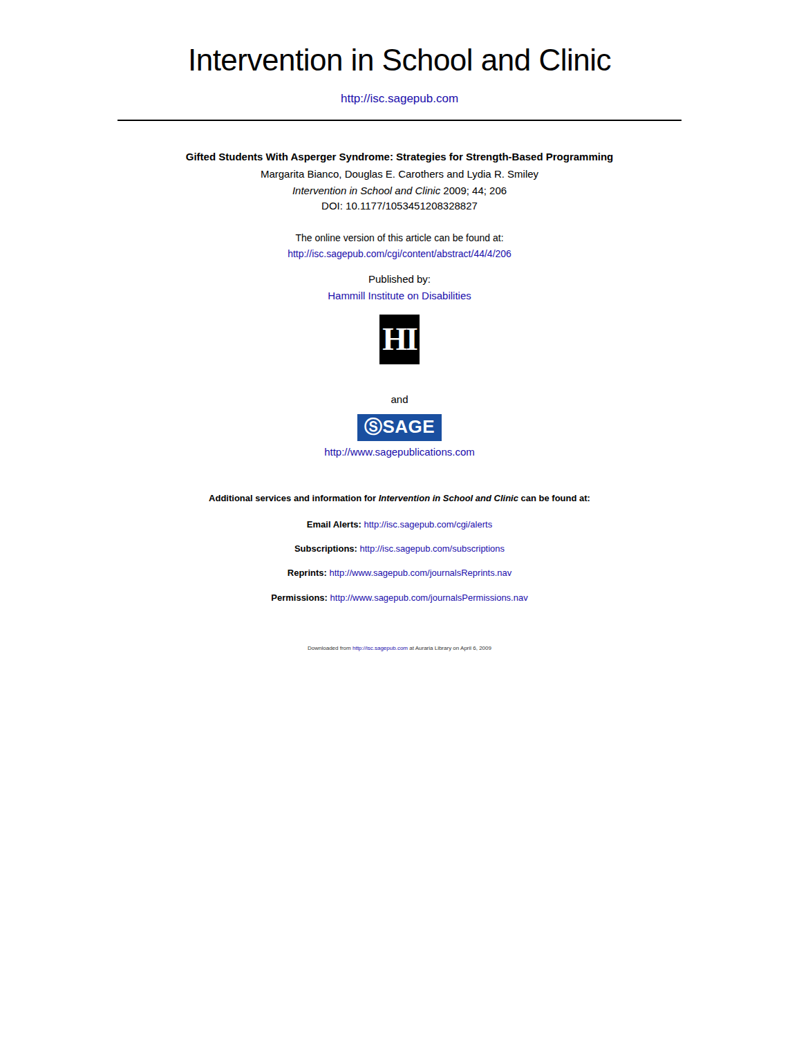Intervention in School and Clinic
http://isc.sagepub.com
Gifted Students With Asperger Syndrome: Strategies for Strength-Based Programming
Margarita Bianco, Douglas E. Carothers and Lydia R. Smiley
Intervention in School and Clinic 2009; 44; 206
DOI: 10.1177/1053451208328827
The online version of this article can be found at:
http://isc.sagepub.com/cgi/content/abstract/44/4/206
Published by:
Hammill Institute on Disabilities
HI
and
ⓈSAGE
http://www.sagepublications.com
Additional services and information for Intervention in School and Clinic can be found at:
Email Alerts: http://isc.sagepub.com/cgi/alerts
Subscriptions: http://isc.sagepub.com/subscriptions
Reprints: http://www.sagepub.com/journalsReprints.nav
Permissions: http://www.sagepub.com/journalsPermissions.nav
Downloaded from http://isc.sagepub.com at Auraria Library on April 6, 2009